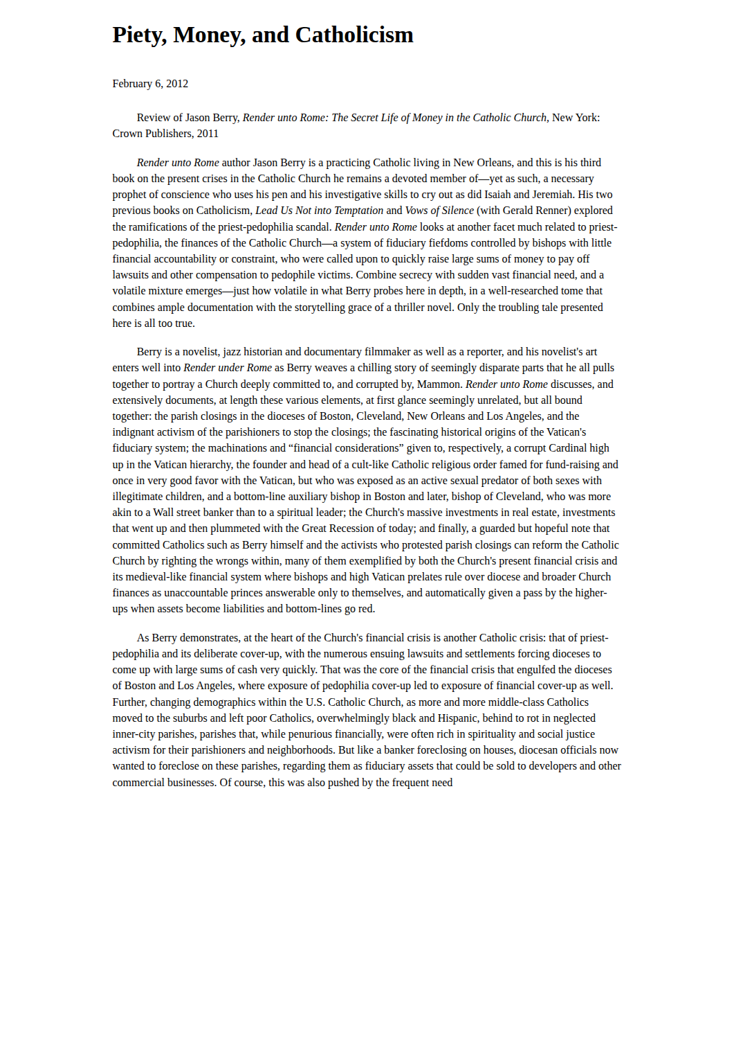Piety, Money, and Catholicism
February 6, 2012
Review of Jason Berry, Render unto Rome: The Secret Life of Money in the Catholic Church, New York: Crown Publishers, 2011
Render unto Rome author Jason Berry is a practicing Catholic living in New Orleans, and this is his third book on the present crises in the Catholic Church he remains a devoted member of—yet as such, a necessary prophet of conscience who uses his pen and his investigative skills to cry out as did Isaiah and Jeremiah. His two previous books on Catholicism, Lead Us Not into Temptation and Vows of Silence (with Gerald Renner) explored the ramifications of the priest-pedophilia scandal. Render unto Rome looks at another facet much related to priest-pedophilia, the finances of the Catholic Church—a system of fiduciary fiefdoms controlled by bishops with little financial accountability or constraint, who were called upon to quickly raise large sums of money to pay off lawsuits and other compensation to pedophile victims. Combine secrecy with sudden vast financial need, and a volatile mixture emerges—just how volatile in what Berry probes here in depth, in a well-researched tome that combines ample documentation with the storytelling grace of a thriller novel. Only the troubling tale presented here is all too true.
Berry is a novelist, jazz historian and documentary filmmaker as well as a reporter, and his novelist's art enters well into Render under Rome as Berry weaves a chilling story of seemingly disparate parts that he all pulls together to portray a Church deeply committed to, and corrupted by, Mammon. Render unto Rome discusses, and extensively documents, at length these various elements, at first glance seemingly unrelated, but all bound together: the parish closings in the dioceses of Boston, Cleveland, New Orleans and Los Angeles, and the indignant activism of the parishioners to stop the closings; the fascinating historical origins of the Vatican's fiduciary system; the machinations and “financial considerations” given to, respectively, a corrupt Cardinal high up in the Vatican hierarchy, the founder and head of a cult-like Catholic religious order famed for fund-raising and once in very good favor with the Vatican, but who was exposed as an active sexual predator of both sexes with illegitimate children, and a bottom-line auxiliary bishop in Boston and later, bishop of Cleveland, who was more akin to a Wall street banker than to a spiritual leader; the Church's massive investments in real estate, investments that went up and then plummeted with the Great Recession of today; and finally, a guarded but hopeful note that committed Catholics such as Berry himself and the activists who protested parish closings can reform the Catholic Church by righting the wrongs within, many of them exemplified by both the Church's present financial crisis and its medieval-like financial system where bishops and high Vatican prelates rule over diocese and broader Church finances as unaccountable princes answerable only to themselves, and automatically given a pass by the higher-ups when assets become liabilities and bottom-lines go red.
As Berry demonstrates, at the heart of the Church's financial crisis is another Catholic crisis: that of priest-pedophilia and its deliberate cover-up, with the numerous ensuing lawsuits and settlements forcing dioceses to come up with large sums of cash very quickly. That was the core of the financial crisis that engulfed the dioceses of Boston and Los Angeles, where exposure of pedophilia cover-up led to exposure of financial cover-up as well. Further, changing demographics within the U.S. Catholic Church, as more and more middle-class Catholics moved to the suburbs and left poor Catholics, overwhelmingly black and Hispanic, behind to rot in neglected inner-city parishes, parishes that, while penurious financially, were often rich in spirituality and social justice activism for their parishioners and neighborhoods. But like a banker foreclosing on houses, diocesan officials now wanted to foreclose on these parishes, regarding them as fiduciary assets that could be sold to developers and other commercial businesses. Of course, this was also pushed by the frequent need